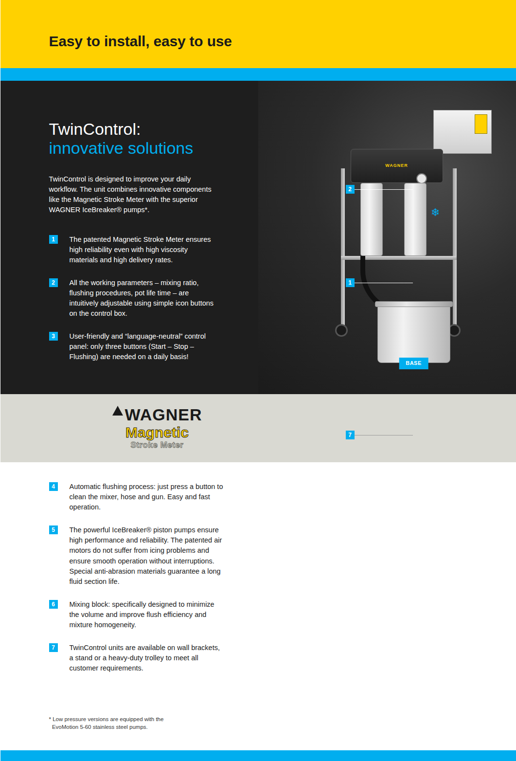Easy to install, easy to use
TwinControl:innovative solutions
TwinControl is designed to improve your daily workflow. The unit combines innovative components like the Magnetic Stroke Meter with the superior WAGNER IceBreaker® pumps*.
1 The patented Magnetic Stroke Meter ensures high reliability even with high viscosity materials and high delivery rates.
2 All the working parameters – mixing ratio, flushing procedures, pot life time – are intuitively adjustable using simple icon buttons on the control box.
3 User-friendly and “language-neutral” control panel: only three buttons (Start – Stop – Flushing) are needed on a daily basis!
WAGNER
Magnetic
Stroke Meter
4 Automatic flushing process: just press a button to clean the mixer, hose and gun. Easy and fast operation.
5 The powerful IceBreaker® piston pumps ensure high performance and reliability. The patented air motors do not suffer from icing problems and ensure smooth operation without interruptions. Special anti-abrasion materials guarantee a long fluid section life.
6 Mixing block: specifically designed to minimize the volume and improve flush efficiency and mixture homogeneity.
7 TwinControl units are available on wall brackets, a stand or a heavy-duty trolley to meet all customer requirements.
WAGNER
❄
BASE
2
1
7
* Low pressure versions are equipped with the
EvoMotion 5-60 stainless steel pumps.